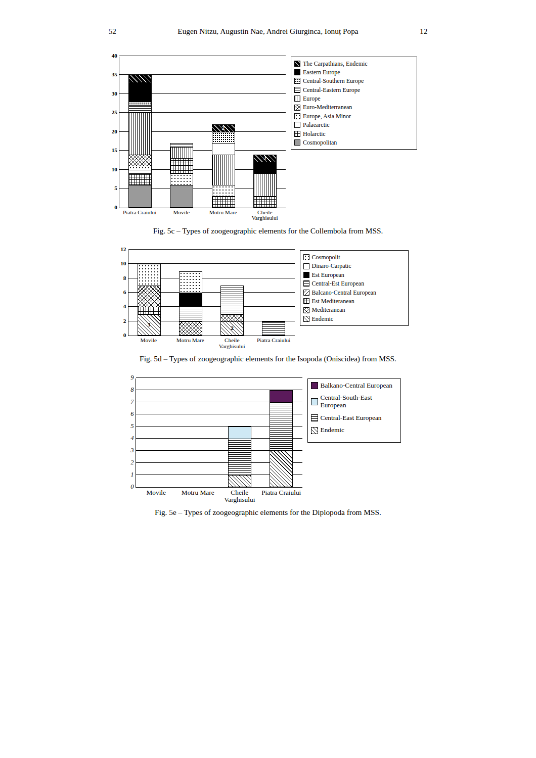52
Eugen Nitzu, Augustin Nae, Andrei Giurginca, Ionuț Popa
12
40
35
30
25
20
15
10
5
0
2
2
Piatra Craiului
Movile
Motru Mare
Cheile
Varghisului
The Carpathians, Endemic
Eastern Europe
Central-Southern Europe
Central-Eastern Europe
Europe
Euro-Mediterranean
Europe, Asia Minor
Palaearctic
Holarctic
Cosmopolitan
Fig. 5c – Types of zoogeographic elements for the Collembola from MSS.
12
10
8
6
4
2
0
3
2
Movile
Motru Mare
Cheile
Varghisului
Piatra Craiului
Cosmopolit
Dinaro-Carpatic
Est European
Central-Est European
Balcano-Central European
Est Mediteranean
Mediteranean
Endemic
Fig. 5d – Types of zoogeographic elements for the Isopoda (Oniscidea) from MSS.
9
8
7
6
5
4
3
2
1
0
Movile
Motru Mare
Cheile
Varghisului
Piatra Craiului
Balkano-Central European
Central-South-East European
Central-East European
Endemic
Fig. 5e – Types of zoogeographic elements for the Diplopoda from MSS.